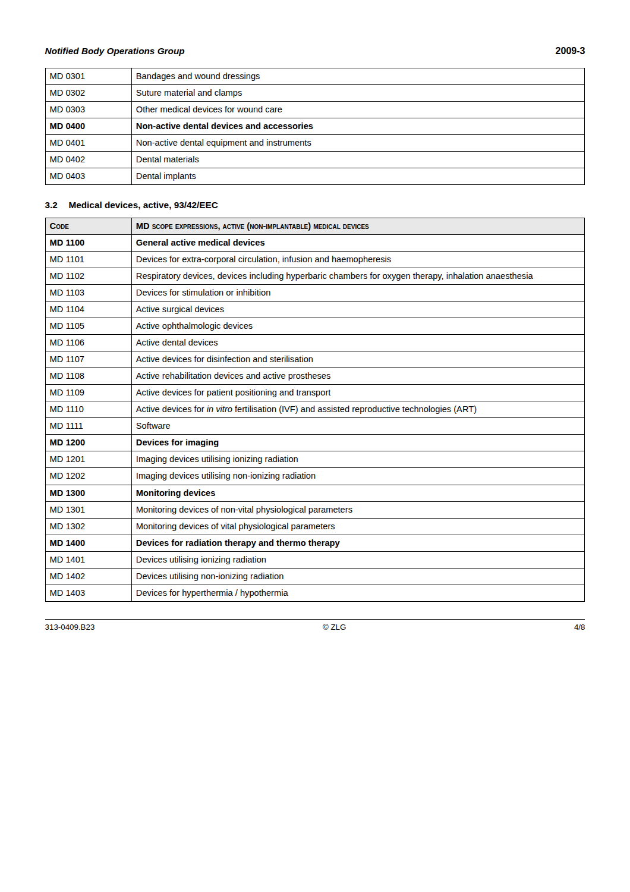Notified Body Operations Group
2009-3
| MD 0301 | Bandages and wound dressings |
| MD 0302 | Suture material and clamps |
| MD 0303 | Other medical devices for wound care |
| MD 0400 | Non-active dental devices and accessories |
| MD 0401 | Non-active dental equipment and instruments |
| MD 0402 | Dental materials |
| MD 0403 | Dental implants |
3.2 Medical devices, active, 93/42/EEC
| Code | MD scope expressions, active (non-implantable) medical devices |
| --- | --- |
| MD 1100 | General active medical devices |
| MD 1101 | Devices for extra-corporal circulation, infusion and haemopheresis |
| MD 1102 | Respiratory devices, devices including hyperbaric chambers for oxygen therapy, inhalation anaesthesia |
| MD 1103 | Devices for stimulation or inhibition |
| MD 1104 | Active surgical devices |
| MD 1105 | Active ophthalmologic devices |
| MD 1106 | Active dental devices |
| MD 1107 | Active devices for disinfection and sterilisation |
| MD 1108 | Active rehabilitation devices and active prostheses |
| MD 1109 | Active devices for patient positioning and transport |
| MD 1110 | Active devices for in vitro fertilisation (IVF) and assisted reproductive technologies (ART) |
| MD 1111 | Software |
| MD 1200 | Devices for imaging |
| MD 1201 | Imaging devices utilising ionizing radiation |
| MD 1202 | Imaging devices utilising non-ionizing radiation |
| MD 1300 | Monitoring devices |
| MD 1301 | Monitoring devices of non-vital physiological parameters |
| MD 1302 | Monitoring devices of vital physiological parameters |
| MD 1400 | Devices for radiation therapy and thermo therapy |
| MD 1401 | Devices utilising ionizing radiation |
| MD 1402 | Devices utilising non-ionizing radiation |
| MD 1403 | Devices for hyperthermia / hypothermia |
313-0409.B23
© ZLG
4/8